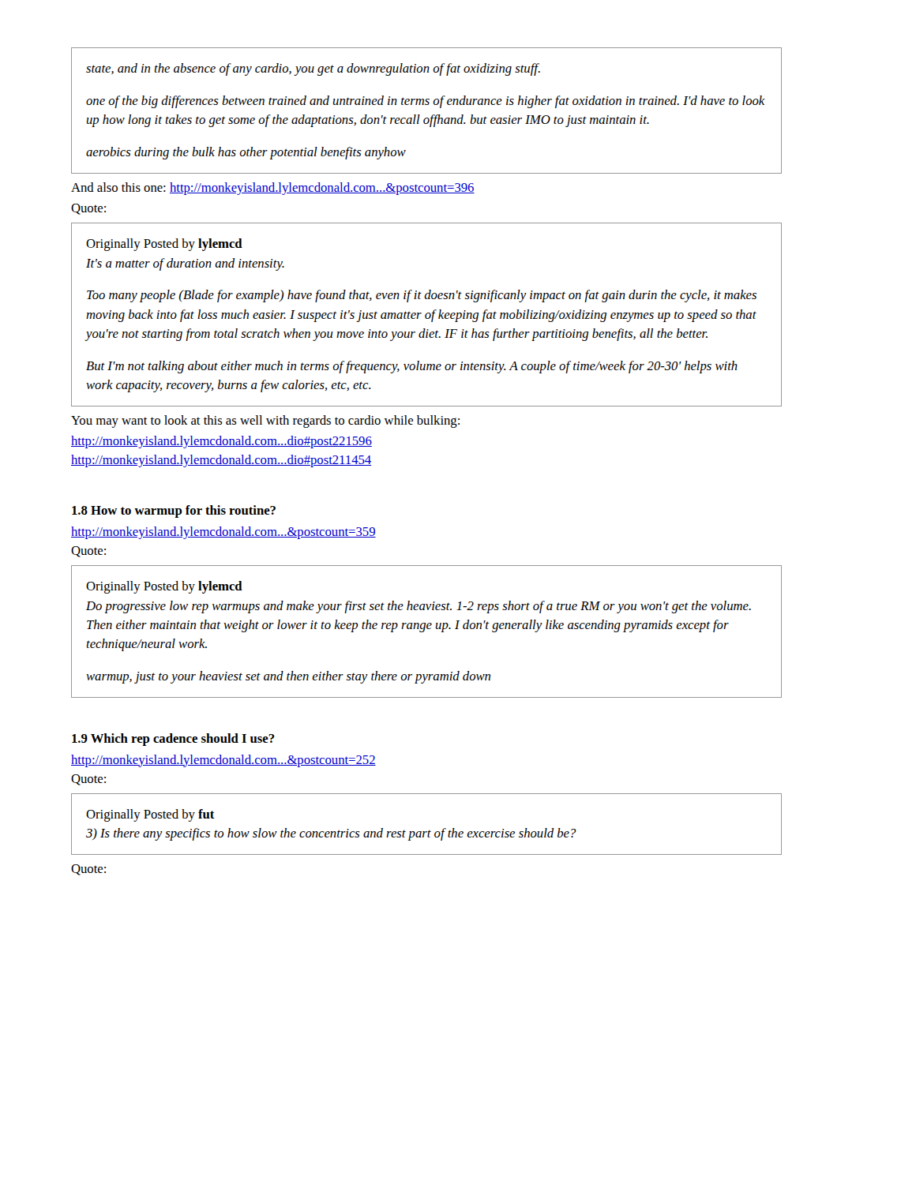state, and in the absence of any cardio, you get a downregulation of fat oxidizing stuff.
one of the big differences between trained and untrained in terms of endurance is higher fat oxidation in trained. I'd have to look up how long it takes to get some of the adaptations, don't recall offhand. but easier IMO to just maintain it.
aerobics during the bulk has other potential benefits anyhow
And also this one: http://monkeyisland.lylemcdonald.com...&postcount=396
Quote:
Originally Posted by lylemcd
It's a matter of duration and intensity.
Too many people (Blade for example) have found that, even if it doesn't significanly impact on fat gain durin the cycle, it makes moving back into fat loss much easier. I suspect it's just amatter of keeping fat mobilizing/oxidizing enzymes up to speed so that you're not starting from total scratch when you move into your diet. IF it has further partitioing benefits, all the better.
But I'm not talking about either much in terms of frequency, volume or intensity. A couple of time/week for 20-30' helps with work capacity, recovery, burns a few calories, etc, etc.
You may want to look at this as well with regards to cardio while bulking:
http://monkeyisland.lylemcdonald.com...dio#post221596
http://monkeyisland.lylemcdonald.com...dio#post211454
1.8 How to warmup for this routine?
http://monkeyisland.lylemcdonald.com...&postcount=359
Quote:
Originally Posted by lylemcd
Do progressive low rep warmups and make your first set the heaviest. 1-2 reps short of a true RM or you won't get the volume. Then either maintain that weight or lower it to keep the rep range up. I don't generally like ascending pyramids except for technique/neural work.
warmup, just to your heaviest set and then either stay there or pyramid down
1.9 Which rep cadence should I use?
http://monkeyisland.lylemcdonald.com...&postcount=252
Quote:
Originally Posted by fut
3) Is there any specifics to how slow the concentrics and rest part of the excercise should be?
Quote: